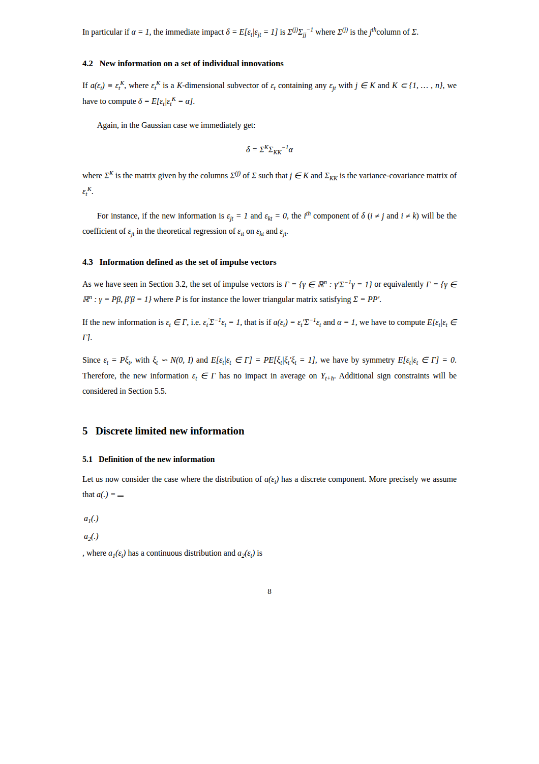In particular if α = 1, the immediate impact δ = E[εt|εjt = 1] is Σ(j)Σjj−1 where Σ(j) is the jthcolumn of Σ.
4.2 New information on a set of individual innovations
If a(εt) ≡ εtK, where εtK is a K-dimensional subvector of εt containing any εjt with j ∈ K and K ⊂ {1, … , n}, we have to compute δ = E[εt|εtK = α].
Again, in the Gaussian case we immediately get:
δ = ΣKΣKK−1α
where ΣK is the matrix given by the columns Σ(j) of Σ such that j ∈ K and ΣKK is the variance-covariance matrix of εtK.
For instance, if the new information is εjt = 1 and εkt = 0, the ith component of δ (i ≠ j and i ≠ k) will be the coefficient of εjt in the theoretical regression of εit on εkt and εjt.
4.3 Information defined as the set of impulse vectors
As we have seen in Section 3.2, the set of impulse vectors is Γ = {γ ∈ ℝn : γ′Σ−1γ = 1} or equivalently Γ = {γ ∈ ℝn : γ = Pβ, β′β = 1} where P is for instance the lower triangular matrix satisfying Σ = PP′.
If the new information is εt ∈ Γ, i.e. εt′Σ−1εt = 1, that is if a(εt) = εt′Σ−1εt and α = 1, we have to compute E[εt|εt ∈ Γ].
Since εt = Pξt, with ξt ∽ N(0, I) and E[εt|εt ∈ Γ] = PE[ξt|ξt′ξt = 1], we have by symmetry E[εt|εt ∈ Γ] = 0. Therefore, the new information εt ∈ Γ has no impact in average on Yt+h. Additional sign constraints will be considered in Section 5.5.
5 Discrete limited new information
5.1 Definition of the new information
Let us now consider the case where the distribution of a(εt) has a discrete component. More precisely we assume that a(.) =
| a 1 (.) |
| a 2 (.) |
, where a1(εt) has a continuous distribution and a2(εt) is
8